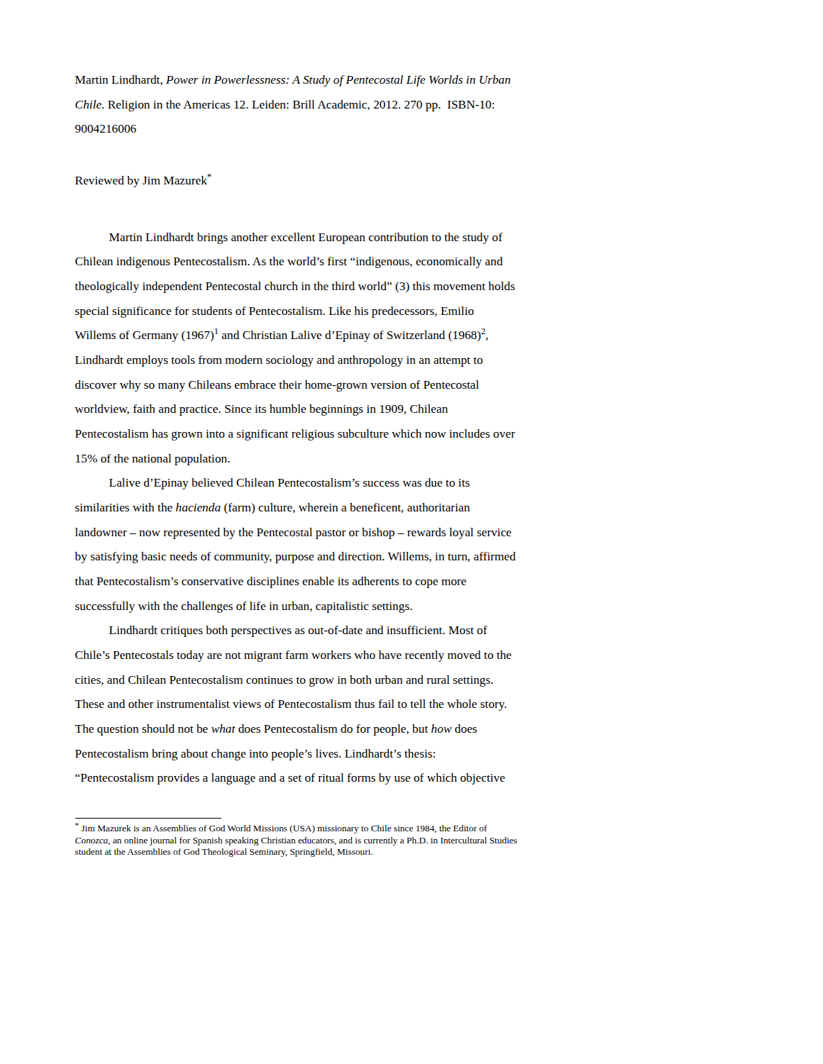Martin Lindhardt, Power in Powerlessness: A Study of Pentecostal Life Worlds in Urban Chile. Religion in the Americas 12. Leiden: Brill Academic, 2012. 270 pp. ISBN-10: 9004216006
Reviewed by Jim Mazurek*
Martin Lindhardt brings another excellent European contribution to the study of Chilean indigenous Pentecostalism. As the world’s first “indigenous, economically and theologically independent Pentecostal church in the third world” (3) this movement holds special significance for students of Pentecostalism. Like his predecessors, Emilio Willems of Germany (1967)1 and Christian Lalive d’Epinay of Switzerland (1968)2, Lindhardt employs tools from modern sociology and anthropology in an attempt to discover why so many Chileans embrace their home-grown version of Pentecostal worldview, faith and practice. Since its humble beginnings in 1909, Chilean Pentecostalism has grown into a significant religious subculture which now includes over 15% of the national population.
Lalive d’Epinay believed Chilean Pentecostalism’s success was due to its similarities with the hacienda (farm) culture, wherein a beneficent, authoritarian landowner – now represented by the Pentecostal pastor or bishop – rewards loyal service by satisfying basic needs of community, purpose and direction. Willems, in turn, affirmed that Pentecostalism’s conservative disciplines enable its adherents to cope more successfully with the challenges of life in urban, capitalistic settings.
Lindhardt critiques both perspectives as out-of-date and insufficient. Most of Chile’s Pentecostals today are not migrant farm workers who have recently moved to the cities, and Chilean Pentecostalism continues to grow in both urban and rural settings. These and other instrumentalist views of Pentecostalism thus fail to tell the whole story. The question should not be what does Pentecostalism do for people, but how does Pentecostalism bring about change into people’s lives. Lindhardt’s thesis: “Pentecostalism provides a language and a set of ritual forms by use of which objective
* Jim Mazurek is an Assemblies of God World Missions (USA) missionary to Chile since 1984, the Editor of Conozca, an online journal for Spanish speaking Christian educators, and is currently a Ph.D. in Intercultural Studies student at the Assemblies of God Theological Seminary, Springfield, Missouri.